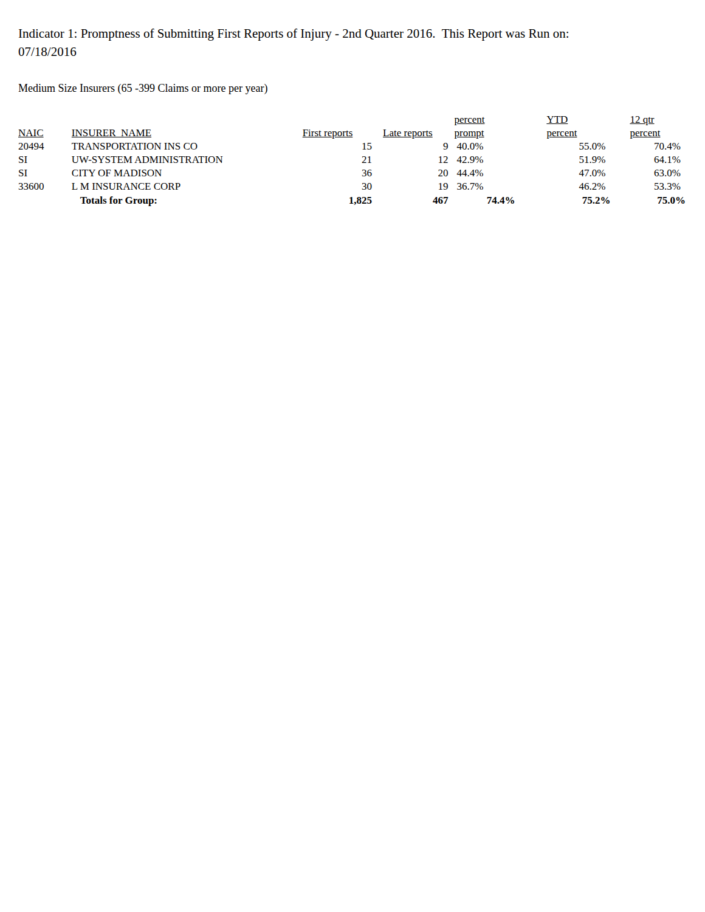Indicator 1: Promptness of Submitting First Reports of Injury - 2nd Quarter 2016. This Report was Run on: 07/18/2016
Medium Size Insurers (65 -399 Claims or more per year)
| | | | | percent | YTD | 12 qtr |
| --- | --- | --- | --- | --- | --- | --- |
| NAIC | INSURER NAME | First reports | Late reports | prompt | percent | percent |
| 20494 | TRANSPORTATION INS CO | 15 | 9 | 40.0% | 55.0% | 70.4% |
| SI | UW-SYSTEM ADMINISTRATION | 21 | 12 | 42.9% | 51.9% | 64.1% |
| SI | CITY OF MADISON | 36 | 20 | 44.4% | 47.0% | 63.0% |
| 33600 | L M INSURANCE CORP | 30 | 19 | 36.7% | 46.2% | 53.3% |
| | Totals for Group: | 1,825 | 467 | 74.4% | 75.2% | 75.0% |